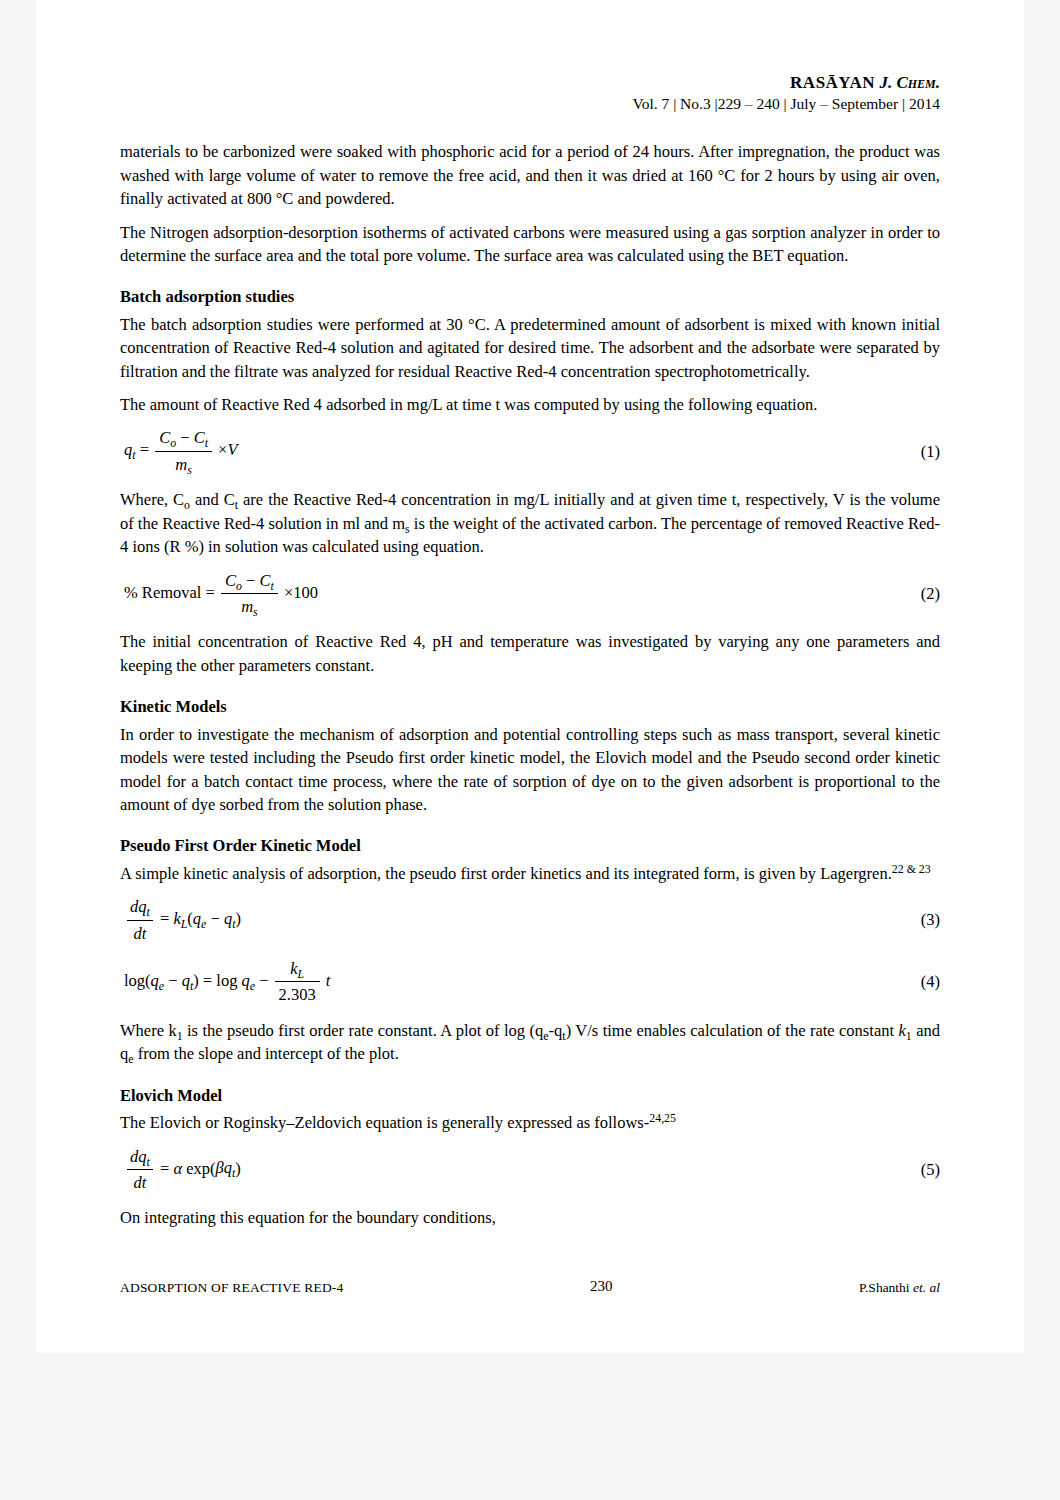RASĀYAN J. Chem.
Vol. 7 | No.3 |229 – 240 | July – September | 2014
materials to be carbonized were soaked with phosphoric acid for a period of 24 hours. After impregnation, the product was washed with large volume of water to remove the free acid, and then it was dried at 160 °C for 2 hours by using air oven, finally activated at 800 °C and powdered.
The Nitrogen adsorption-desorption isotherms of activated carbons were measured using a gas sorption analyzer in order to determine the surface area and the total pore volume. The surface area was calculated using the BET equation.
Batch adsorption studies
The batch adsorption studies were performed at 30 °C. A predetermined amount of adsorbent is mixed with known initial concentration of Reactive Red-4 solution and agitated for desired time. The adsorbent and the adsorbate were separated by filtration and the filtrate was analyzed for residual Reactive Red-4 concentration spectrophotometrically.
The amount of Reactive Red 4 adsorbed in mg/L at time t was computed by using the following equation.
qt = Co − Ct ms ×V
(1)
Where, Co and Ct are the Reactive Red-4 concentration in mg/L initially and at given time t, respectively, V is the volume of the Reactive Red-4 solution in ml and ms is the weight of the activated carbon. The percentage of removed Reactive Red-4 ions (R %) in solution was calculated using equation.
% Removal = Co − Ct ms ×100
(2)
The initial concentration of Reactive Red 4, pH and temperature was investigated by varying any one parameters and keeping the other parameters constant.
Kinetic Models
In order to investigate the mechanism of adsorption and potential controlling steps such as mass transport, several kinetic models were tested including the Pseudo first order kinetic model, the Elovich model and the Pseudo second order kinetic model for a batch contact time process, where the rate of sorption of dye on to the given adsorbent is proportional to the amount of dye sorbed from the solution phase.
Pseudo First Order Kinetic Model
A simple kinetic analysis of adsorption, the pseudo first order kinetics and its integrated form, is given by Lagergren.22 & 23
dqt dt = kL(qe − qt)
(3)
log(qe − qt) = log qe − kL 2.303 t
(4)
Where k1 is the pseudo first order rate constant. A plot of log (qe-qt) V/s time enables calculation of the rate constant k1 and qe from the slope and intercept of the plot.
Elovich Model
The Elovich or Roginsky–Zeldovich equation is generally expressed as follows-24,25
dqt dt = α exp(βqt)
(5)
On integrating this equation for the boundary conditions,
Adsorption of Reactive Red-4
230
P.Shanthi et. al